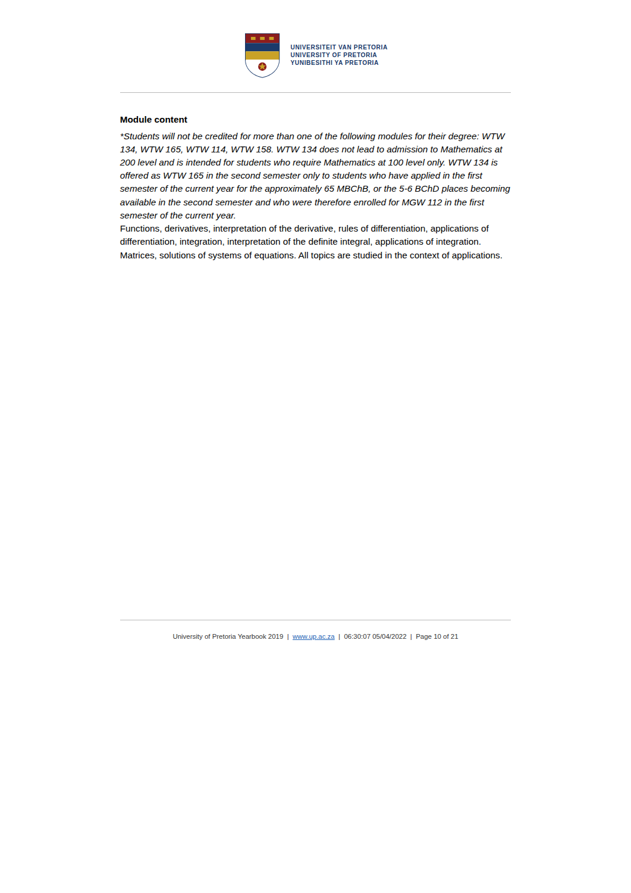Universiteit van Pretoria
University of Pretoria
Yunibesithi ya Pretoria
Module content
*Students will not be credited for more than one of the following modules for their degree: WTW 134, WTW 165, WTW 114, WTW 158. WTW 134 does not lead to admission to Mathematics at 200 level and is intended for students who require Mathematics at 100 level only. WTW 134 is offered as WTW 165 in the second semester only to students who have applied in the first semester of the current year for the approximately 65 MBChB, or the 5-6 BChD places becoming available in the second semester and who were therefore enrolled for MGW 112 in the first semester of the current year.
Functions, derivatives, interpretation of the derivative, rules of differentiation, applications of differentiation, integration, interpretation of the definite integral, applications of integration. Matrices, solutions of systems of equations. All topics are studied in the context of applications.
University of Pretoria Yearbook 2019 | www.up.ac.za | 06:30:07 05/04/2022 | Page 10 of 21